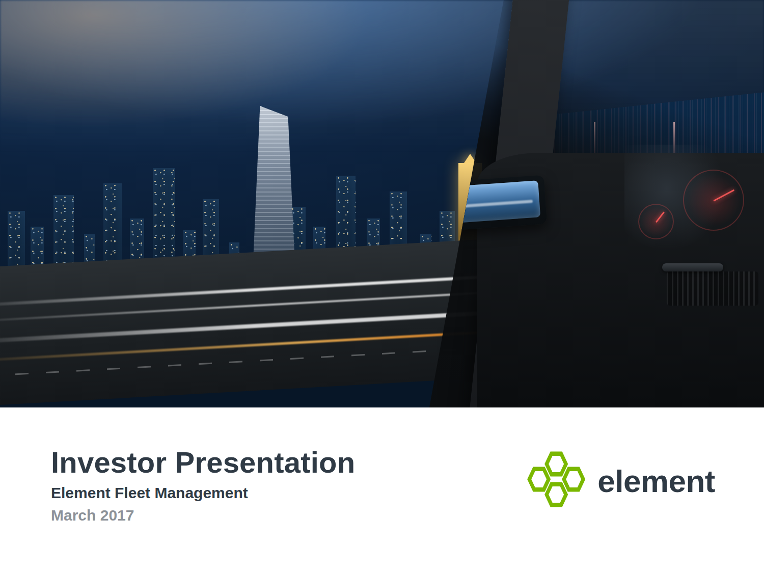Investor Presentation
Element Fleet Management
March 2017
element